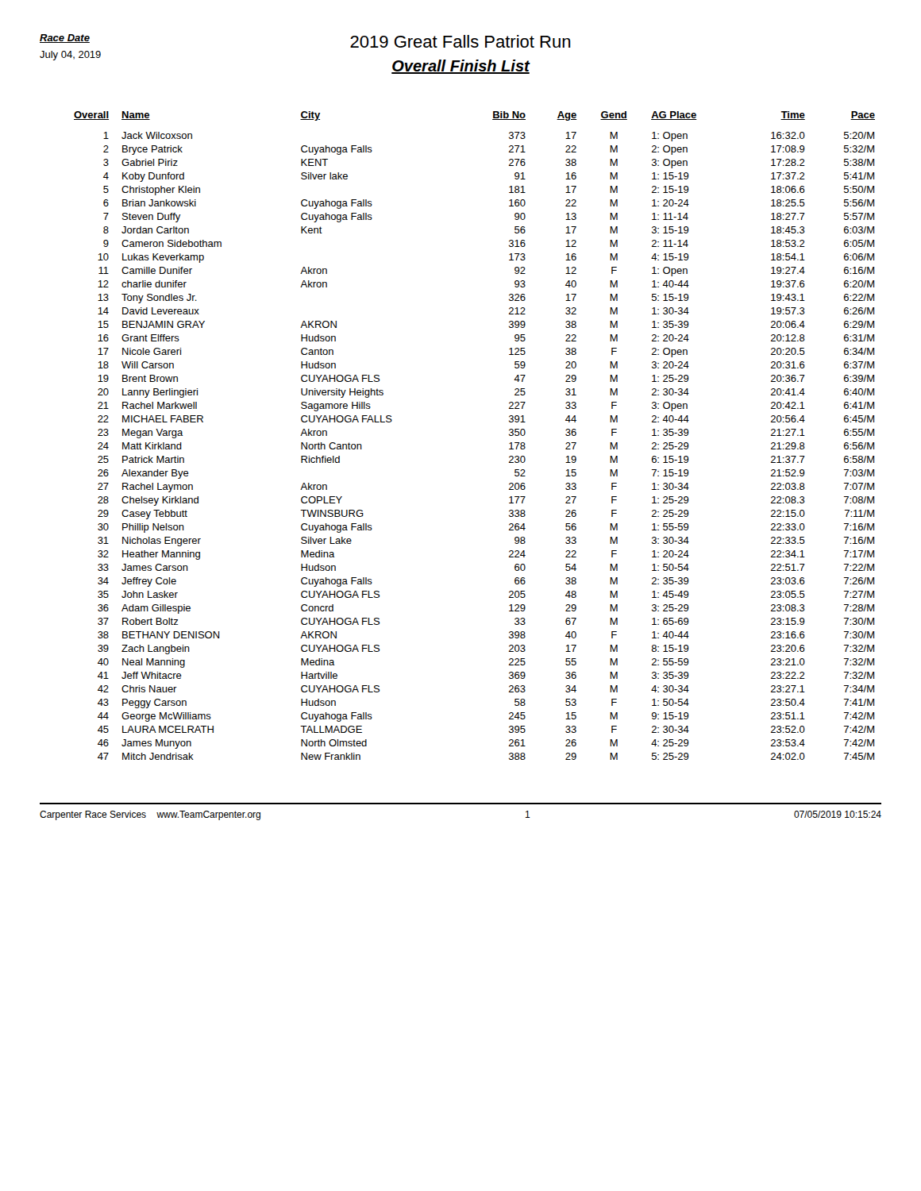Race Date July 04, 2019
2019 Great Falls Patriot Run
Overall Finish List
| Overall | Name | City | Bib No | Age | Gend | AG Place | Time | Pace |
| --- | --- | --- | --- | --- | --- | --- | --- | --- |
| 1 | Jack Wilcoxson | | 373 | 17 | M | 1: Open | 16:32.0 | 5:20/M |
| 2 | Bryce Patrick | Cuyahoga Falls | 271 | 22 | M | 2: Open | 17:08.9 | 5:32/M |
| 3 | Gabriel Piriz | KENT | 276 | 38 | M | 3: Open | 17:28.2 | 5:38/M |
| 4 | Koby Dunford | Silver lake | 91 | 16 | M | 1: 15-19 | 17:37.2 | 5:41/M |
| 5 | Christopher Klein | | 181 | 17 | M | 2: 15-19 | 18:06.6 | 5:50/M |
| 6 | Brian Jankowski | Cuyahoga Falls | 160 | 22 | M | 1: 20-24 | 18:25.5 | 5:56/M |
| 7 | Steven Duffy | Cuyahoga Falls | 90 | 13 | M | 1: 11-14 | 18:27.7 | 5:57/M |
| 8 | Jordan Carlton | Kent | 56 | 17 | M | 3: 15-19 | 18:45.3 | 6:03/M |
| 9 | Cameron Sidebotham | | 316 | 12 | M | 2: 11-14 | 18:53.2 | 6:05/M |
| 10 | Lukas Keverkamp | | 173 | 16 | M | 4: 15-19 | 18:54.1 | 6:06/M |
| 11 | Camille Dunifer | Akron | 92 | 12 | F | 1: Open | 19:27.4 | 6:16/M |
| 12 | charlie dunifer | Akron | 93 | 40 | M | 1: 40-44 | 19:37.6 | 6:20/M |
| 13 | Tony Sondles Jr. | | 326 | 17 | M | 5: 15-19 | 19:43.1 | 6:22/M |
| 14 | David Levereaux | | 212 | 32 | M | 1: 30-34 | 19:57.3 | 6:26/M |
| 15 | BENJAMIN GRAY | AKRON | 399 | 38 | M | 1: 35-39 | 20:06.4 | 6:29/M |
| 16 | Grant Elffers | Hudson | 95 | 22 | M | 2: 20-24 | 20:12.8 | 6:31/M |
| 17 | Nicole Gareri | Canton | 125 | 38 | F | 2: Open | 20:20.5 | 6:34/M |
| 18 | Will Carson | Hudson | 59 | 20 | M | 3: 20-24 | 20:31.6 | 6:37/M |
| 19 | Brent Brown | CUYAHOGA FLS | 47 | 29 | M | 1: 25-29 | 20:36.7 | 6:39/M |
| 20 | Lanny Berlingieri | University Heights | 25 | 31 | M | 2: 30-34 | 20:41.4 | 6:40/M |
| 21 | Rachel Markwell | Sagamore Hills | 227 | 33 | F | 3: Open | 20:42.1 | 6:41/M |
| 22 | MICHAEL FABER | CUYAHOGA FALLS | 391 | 44 | M | 2: 40-44 | 20:56.4 | 6:45/M |
| 23 | Megan Varga | Akron | 350 | 36 | F | 1: 35-39 | 21:27.1 | 6:55/M |
| 24 | Matt Kirkland | North Canton | 178 | 27 | M | 2: 25-29 | 21:29.8 | 6:56/M |
| 25 | Patrick Martin | Richfield | 230 | 19 | M | 6: 15-19 | 21:37.7 | 6:58/M |
| 26 | Alexander Bye | | 52 | 15 | M | 7: 15-19 | 21:52.9 | 7:03/M |
| 27 | Rachel Laymon | Akron | 206 | 33 | F | 1: 30-34 | 22:03.8 | 7:07/M |
| 28 | Chelsey Kirkland | COPLEY | 177 | 27 | F | 1: 25-29 | 22:08.3 | 7:08/M |
| 29 | Casey Tebbutt | TWINSBURG | 338 | 26 | F | 2: 25-29 | 22:15.0 | 7:11/M |
| 30 | Phillip Nelson | Cuyahoga Falls | 264 | 56 | M | 1: 55-59 | 22:33.0 | 7:16/M |
| 31 | Nicholas Engerer | Silver Lake | 98 | 33 | M | 3: 30-34 | 22:33.5 | 7:16/M |
| 32 | Heather Manning | Medina | 224 | 22 | F | 1: 20-24 | 22:34.1 | 7:17/M |
| 33 | James Carson | Hudson | 60 | 54 | M | 1: 50-54 | 22:51.7 | 7:22/M |
| 34 | Jeffrey Cole | Cuyahoga Falls | 66 | 38 | M | 2: 35-39 | 23:03.6 | 7:26/M |
| 35 | John Lasker | CUYAHOGA FLS | 205 | 48 | M | 1: 45-49 | 23:05.5 | 7:27/M |
| 36 | Adam Gillespie | Concrd | 129 | 29 | M | 3: 25-29 | 23:08.3 | 7:28/M |
| 37 | Robert Boltz | CUYAHOGA FLS | 33 | 67 | M | 1: 65-69 | 23:15.9 | 7:30/M |
| 38 | BETHANY DENISON | AKRON | 398 | 40 | F | 1: 40-44 | 23:16.6 | 7:30/M |
| 39 | Zach Langbein | CUYAHOGA FLS | 203 | 17 | M | 8: 15-19 | 23:20.6 | 7:32/M |
| 40 | Neal Manning | Medina | 225 | 55 | M | 2: 55-59 | 23:21.0 | 7:32/M |
| 41 | Jeff Whitacre | Hartville | 369 | 36 | M | 3: 35-39 | 23:22.2 | 7:32/M |
| 42 | Chris Nauer | CUYAHOGA FLS | 263 | 34 | M | 4: 30-34 | 23:27.1 | 7:34/M |
| 43 | Peggy Carson | Hudson | 58 | 53 | F | 1: 50-54 | 23:50.4 | 7:41/M |
| 44 | George McWilliams | Cuyahoga Falls | 245 | 15 | M | 9: 15-19 | 23:51.1 | 7:42/M |
| 45 | LAURA MCELRATH | TALLMADGE | 395 | 33 | F | 2: 30-34 | 23:52.0 | 7:42/M |
| 46 | James Munyon | North Olmsted | 261 | 26 | M | 4: 25-29 | 23:53.4 | 7:42/M |
| 47 | Mitch Jendrisak | New Franklin | 388 | 29 | M | 5: 25-29 | 24:02.0 | 7:45/M |
Carpenter Race Services www.TeamCarpenter.org
1
07/05/2019 10:15:24